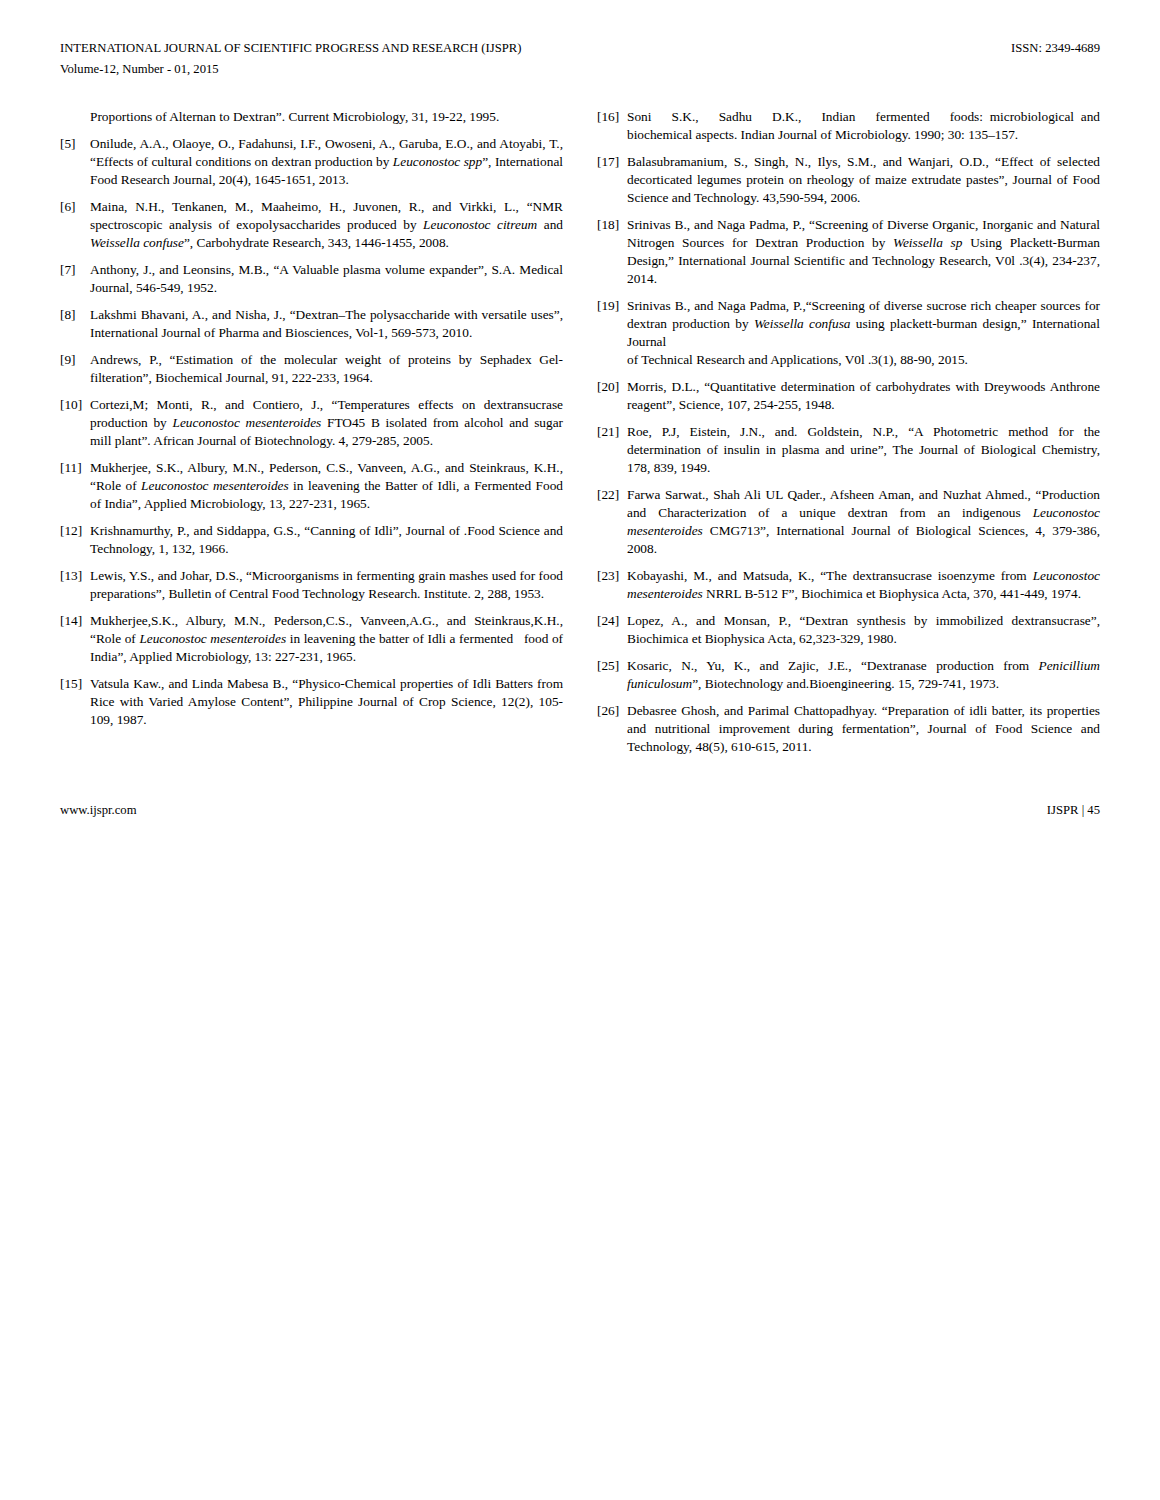International Journal of Scientific Progress and Research (IJSPR)
ISSN: 2349-4689
Volume-12, Number - 01, 2015
Proportions of Alternan to Dextran”. Current Microbiology, 31, 19-22, 1995.
[5] Onilude, A.A., Olaoye, O., Fadahunsi, I.F., Owoseni, A., Garuba, E.O., and Atoyabi, T., “Effects of cultural conditions on dextran production by Leuconostoc spp”, International Food Research Journal, 20(4), 1645-1651, 2013.
[6] Maina, N.H., Tenkanen, M., Maaheimo, H., Juvonen, R., and Virkki, L., “NMR spectroscopic analysis of exopolysaccharides produced by Leuconostoc citreum and Weissella confuse”, Carbohydrate Research, 343, 1446-1455, 2008.
[7] Anthony, J., and Leonsins, M.B., “A Valuable plasma volume expander”, S.A. Medical Journal, 546-549, 1952.
[8] Lakshmi Bhavani, A., and Nisha, J., “Dextran–The polysaccharide with versatile uses”, International Journal of Pharma and Biosciences, Vol-1, 569-573, 2010.
[9] Andrews, P., “Estimation of the molecular weight of proteins by Sephadex Gel-filteration”, Biochemical Journal, 91, 222-233, 1964.
[10] Cortezi,M; Monti, R., and Contiero, J., “Temperatures effects on dextransucrase production by Leuconostoc mesenteroides FTO45 B isolated from alcohol and sugar mill plant”. African Journal of Biotechnology. 4, 279-285, 2005.
[11] Mukherjee, S.K., Albury, M.N., Pederson, C.S., Vanveen, A.G., and Steinkraus, K.H., “Role of Leuconostoc mesenteroides in leavening the Batter of Idli, a Fermented Food of India”, Applied Microbiology, 13, 227-231, 1965.
[12] Krishnamurthy, P., and Siddappa, G.S., “Canning of Idli”, Journal of .Food Science and Technology, 1, 132, 1966.
[13] Lewis, Y.S., and Johar, D.S., “Microorganisms in fermenting grain mashes used for food preparations”, Bulletin of Central Food Technology Research. Institute. 2, 288, 1953.
[14] Mukherjee,S.K., Albury, M.N., Pederson,C.S., Vanveen,A.G., and Steinkraus,K.H., “Role of Leuconostoc mesenteroides in leavening the batter of Idli a fermented food of India”, Applied Microbiology, 13: 227-231, 1965.
[15] Vatsula Kaw., and Linda Mabesa B., “Physico-Chemical properties of Idli Batters from Rice with Varied Amylose Content”, Philippine Journal of Crop Science, 12(2), 105-109, 1987.
[16] Soni S.K., Sadhu D.K., Indian fermented foods: microbiological and biochemical aspects. Indian Journal of Microbiology. 1990; 30: 135–157.
[17] Balasubramanium, S., Singh, N., Ilys, S.M., and Wanjari, O.D., “Effect of selected decorticated legumes protein on rheology of maize extrudate pastes”, Journal of Food Science and Technology. 43,590-594, 2006.
[18] Srinivas B., and Naga Padma, P., “Screening of Diverse Organic, Inorganic and Natural Nitrogen Sources for Dextran Production by Weissella sp Using Plackett-Burman Design,” International Journal Scientific and Technology Research, V0l .3(4), 234-237, 2014.
[19] Srinivas B., and Naga Padma, P.,“Screening of diverse sucrose rich cheaper sources for dextran production by Weissella confusa using plackett-burman design,” International Journal
of Technical Research and Applications, V0l .3(1), 88-90, 2015.
[20] Morris, D.L., “Quantitative determination of carbohydrates with Dreywoods Anthrone reagent”, Science, 107, 254-255, 1948.
[21] Roe, P.J, Eistein, J.N., and. Goldstein, N.P., “A Photometric method for the determination of insulin in plasma and urine”, The Journal of Biological Chemistry, 178, 839, 1949.
[22] Farwa Sarwat., Shah Ali UL Qader., Afsheen Aman, and Nuzhat Ahmed., “Production and Characterization of a unique dextran from an indigenous Leuconostoc mesenteroides CMG713”, International Journal of Biological Sciences, 4, 379-386, 2008.
[23] Kobayashi, M., and Matsuda, K., “The dextransucrase isoenzyme from Leuconostoc mesenteroides NRRL B-512 F”, Biochimica et Biophysica Acta, 370, 441-449, 1974.
[24] Lopez, A., and Monsan, P., “Dextran synthesis by immobilized dextransucrase”, Biochimica et Biophysica Acta, 62,323-329, 1980.
[25] Kosaric, N., Yu, K., and Zajic, J.E., “Dextranase production from Penicillium funiculosum”, Biotechnology and.Bioengineering. 15, 729-741, 1973.
[26] Debasree Ghosh, and Parimal Chattopadhyay. “Preparation of idli batter, its properties and nutritional improvement during fermentation”, Journal of Food Science and Technology, 48(5), 610-615, 2011.
www.ijspr.com
IJSPR | 45